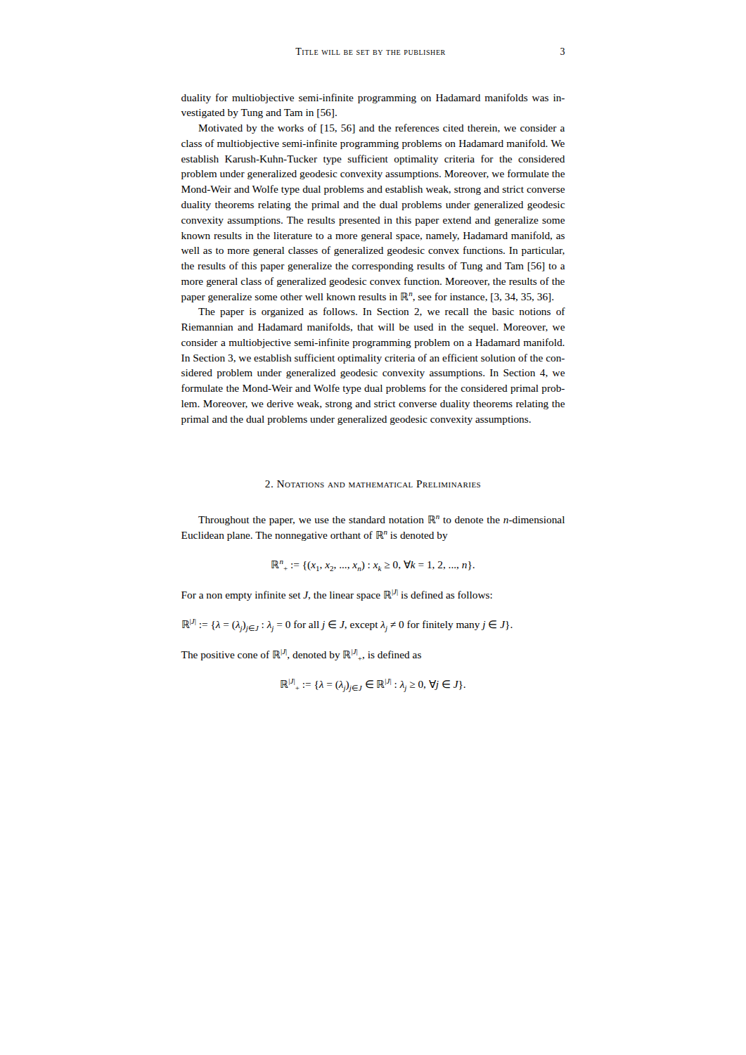Title will be set by the publisher 3
duality for multiobjective semi-infinite programming on Hadamard manifolds was investigated by Tung and Tam in [56].
Motivated by the works of [15, 56] and the references cited therein, we consider a class of multiobjective semi-infinite programming problems on Hadamard manifold. We establish Karush-Kuhn-Tucker type sufficient optimality criteria for the considered problem under generalized geodesic convexity assumptions. Moreover, we formulate the Mond-Weir and Wolfe type dual problems and establish weak, strong and strict converse duality theorems relating the primal and the dual problems under generalized geodesic convexity assumptions. The results presented in this paper extend and generalize some known results in the literature to a more general space, namely, Hadamard manifold, as well as to more general classes of generalized geodesic convex functions. In particular, the results of this paper generalize the corresponding results of Tung and Tam [56] to a more general class of generalized geodesic convex function. Moreover, the results of the paper generalize some other well known results in ℝn, see for instance, [3, 34, 35, 36].
The paper is organized as follows. In Section 2, we recall the basic notions of Riemannian and Hadamard manifolds, that will be used in the sequel. Moreover, we consider a multiobjective semi-infinite programming problem on a Hadamard manifold. In Section 3, we establish sufficient optimality criteria of an efficient solution of the considered problem under generalized geodesic convexity assumptions. In Section 4, we formulate the Mond-Weir and Wolfe type dual problems for the considered primal problem. Moreover, we derive weak, strong and strict converse duality theorems relating the primal and the dual problems under generalized geodesic convexity assumptions.
2. Notations and mathematical Preliminaries
Throughout the paper, we use the standard notation ℝn to denote the n-dimensional Euclidean plane. The nonnegative orthant of ℝn is denoted by
ℝn+ := {(x1, x2, ..., xn) : xk ≥ 0, ∀k = 1, 2, ..., n}.
For a non empty infinite set J, the linear space ℝ|J| is defined as follows:
ℝ|J| := {λ = (λj)j∈J : λj = 0 for all j ∈ J, except λj ≠ 0 for finitely many j ∈ J}.
The positive cone of ℝ|J|, denoted by ℝ|J|+, is defined as
ℝ|J|+ := {λ = (λj)j∈J ∈ ℝ|J| : λj ≥ 0, ∀j ∈ J}.